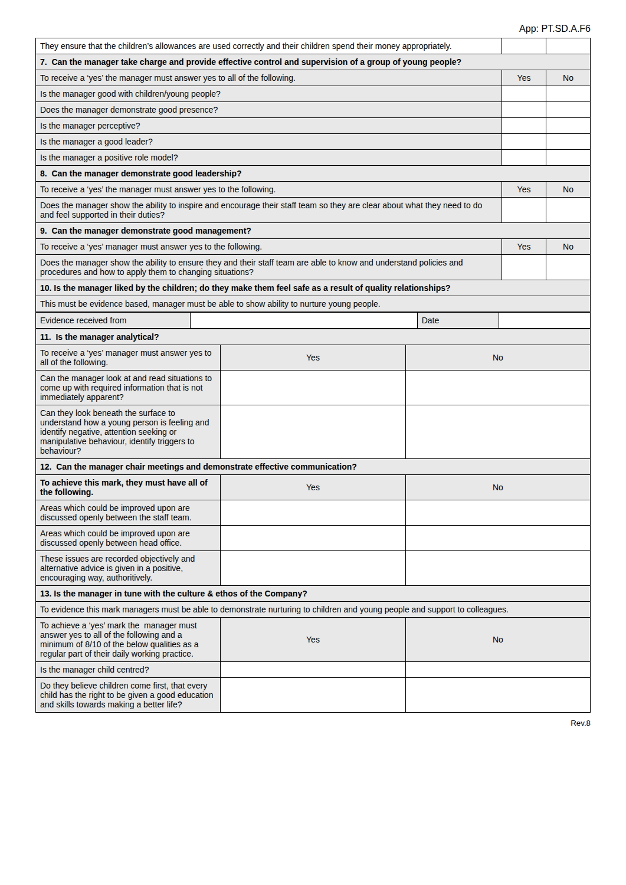App: PT.SD.A.F6
| They ensure that the children’s allowances are used correctly and their children spend their money appropriately. | | |
| 7. Can the manager take charge and provide effective control and supervision of a group of young people? |
| To receive a ‘yes’ the manager must answer yes to all of the following. | Yes | No |
| Is the manager good with children/young people? | | |
| Does the manager demonstrate good presence? | | |
| Is the manager perceptive? | | |
| Is the manager a good leader? | | |
| Is the manager a positive role model? | | |
| 8. Can the manager demonstrate good leadership? |
| To receive a ‘yes’ the manager must answer yes to the following. | Yes | No |
| Does the manager show the ability to inspire and encourage their staff team so they are clear about what they need to do and feel supported in their duties? | | |
| 9. Can the manager demonstrate good management? |
| To receive a ‘yes’ manager must answer yes to the following. | Yes | No |
| Does the manager show the ability to ensure they and their staff team are able to know and understand policies and procedures and how to apply them to changing situations? | | |
| 10. Is the manager liked by the children; do they make them feel safe as a result of quality relationships? |
| This must be evidence based, manager must be able to show ability to nurture young people. |
| Evidence received from | | Date | |
| 11. Is the manager analytical? |
| To receive a ‘yes’ manager must answer yes to all of the following. | Yes | No |
| Can the manager look at and read situations to come up with required information that is not immediately apparent? | | |
| Can they look beneath the surface to understand how a young person is feeling and identify negative, attention seeking or manipulative behaviour, identify triggers to behaviour? | | |
| 12. Can the manager chair meetings and demonstrate effective communication? |
| To achieve this mark, they must have all of the following. | Yes | No |
| Areas which could be improved upon are discussed openly between the staff team. | | |
| Areas which could be improved upon are discussed openly between head office. | | |
| These issues are recorded objectively and alternative advice is given in a positive, encouraging way, authoritively. | | |
| 13. Is the manager in tune with the culture & ethos of the Company? |
| To evidence this mark managers must be able to demonstrate nurturing to children and young people and support to colleagues. |
| To achieve a ‘yes’ mark the manager must answer yes to all of the following and a minimum of 8/10 of the below qualities as a regular part of their daily working practice. | Yes | No |
| Is the manager child centred? | | |
| Do they believe children come first, that every child has the right to be given a good education and skills towards making a better life? | | |
Rev.8